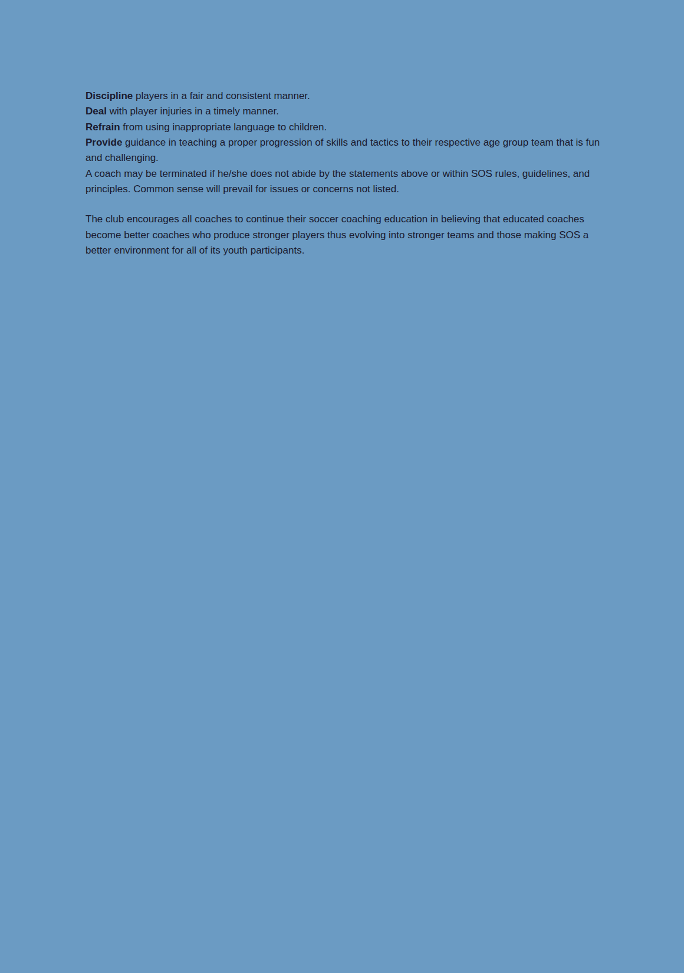Discipline players in a fair and consistent manner.
Deal with player injuries in a timely manner.
Refrain from using inappropriate language to children.
Provide guidance in teaching a proper progression of skills and tactics to their respective age group team that is fun and challenging.
A coach may be terminated if he/she does not abide by the statements above or within SOS rules, guidelines, and principles. Common sense will prevail for issues or concerns not listed.
The club encourages all coaches to continue their soccer coaching education in believing that educated coaches become better coaches who produce stronger players thus evolving into stronger teams and those making SOS a better environment for all of its youth participants.